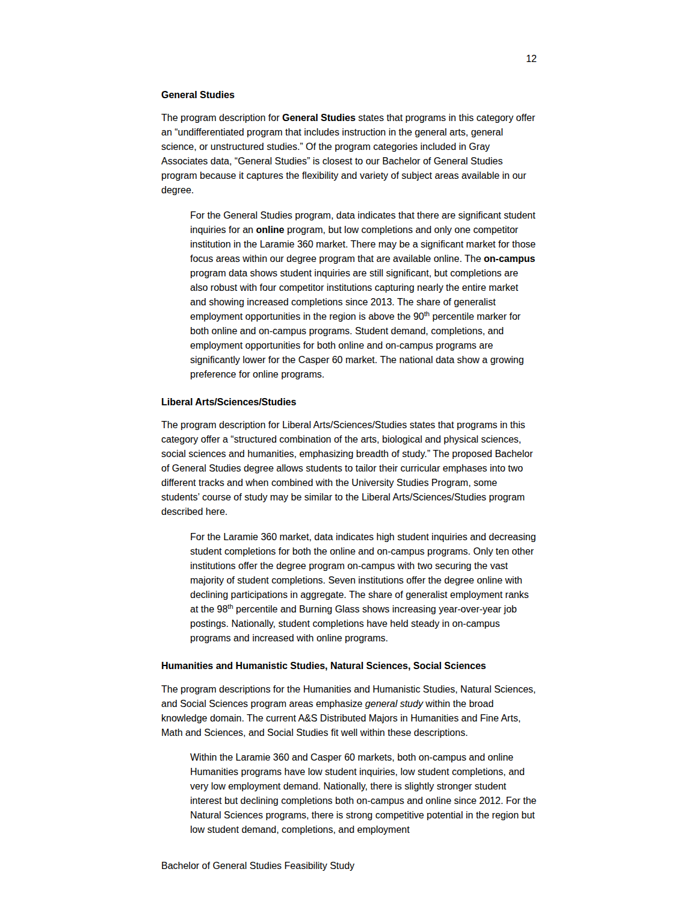12
General Studies
The program description for General Studies states that programs in this category offer an “undifferentiated program that includes instruction in the general arts, general science, or unstructured studies.” Of the program categories included in Gray Associates data, “General Studies” is closest to our Bachelor of General Studies program because it captures the flexibility and variety of subject areas available in our degree.
For the General Studies program, data indicates that there are significant student inquiries for an online program, but low completions and only one competitor institution in the Laramie 360 market. There may be a significant market for those focus areas within our degree program that are available online. The on-campus program data shows student inquiries are still significant, but completions are also robust with four competitor institutions capturing nearly the entire market and showing increased completions since 2013. The share of generalist employment opportunities in the region is above the 90th percentile marker for both online and on-campus programs. Student demand, completions, and employment opportunities for both online and on-campus programs are significantly lower for the Casper 60 market. The national data show a growing preference for online programs.
Liberal Arts/Sciences/Studies
The program description for Liberal Arts/Sciences/Studies states that programs in this category offer a “structured combination of the arts, biological and physical sciences, social sciences and humanities, emphasizing breadth of study.” The proposed Bachelor of General Studies degree allows students to tailor their curricular emphases into two different tracks and when combined with the University Studies Program, some students’ course of study may be similar to the Liberal Arts/Sciences/Studies program described here.
For the Laramie 360 market, data indicates high student inquiries and decreasing student completions for both the online and on-campus programs. Only ten other institutions offer the degree program on-campus with two securing the vast majority of student completions. Seven institutions offer the degree online with declining participations in aggregate. The share of generalist employment ranks at the 98th percentile and Burning Glass shows increasing year-over-year job postings. Nationally, student completions have held steady in on-campus programs and increased with online programs.
Humanities and Humanistic Studies, Natural Sciences, Social Sciences
The program descriptions for the Humanities and Humanistic Studies, Natural Sciences, and Social Sciences program areas emphasize general study within the broad knowledge domain. The current A&S Distributed Majors in Humanities and Fine Arts, Math and Sciences, and Social Studies fit well within these descriptions.
Within the Laramie 360 and Casper 60 markets, both on-campus and online Humanities programs have low student inquiries, low student completions, and very low employment demand. Nationally, there is slightly stronger student interest but declining completions both on-campus and online since 2012. For the Natural Sciences programs, there is strong competitive potential in the region but low student demand, completions, and employment
Bachelor of General Studies Feasibility Study